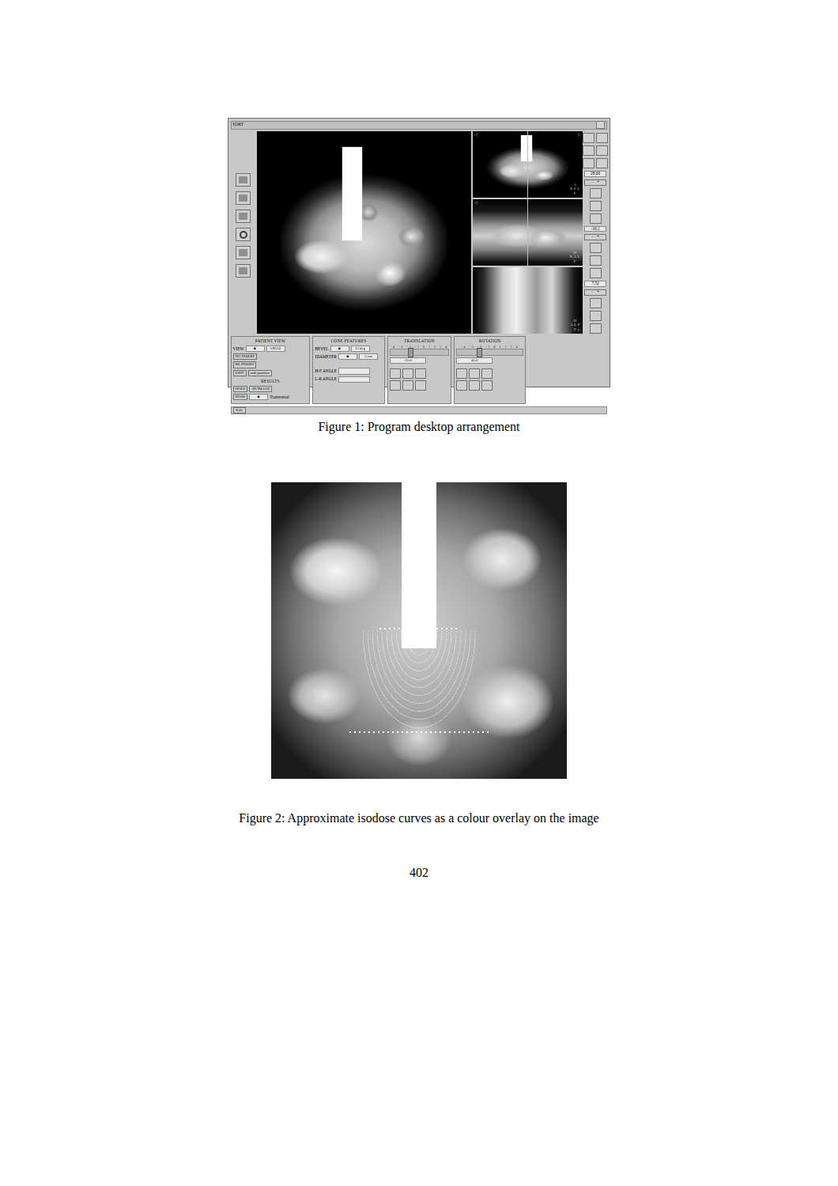IORT
◁
▷
A
R F L
P
◁
H
R A L
F
▷
H
A L P
F
28.00
− +
-16.1
− +
7.52
− +
PATIENT VIEW
VIEW ■ AXIAL
NO INSERT
RE INSERT
EXIT orth position
RESULTS
HOLE 3D IMAGE
DOSE ■ Transversal
CONE FEATURES
BEVEL ■ 15 deg
DIAMETER ■ 5 cm
H-F ANGLE
L-R ANGLE
TRANSLATION
-4 -3 -2 -1 0 1 2 3 4
-15.0
ROTATION
-4 -3 -2 -1 0 1 2 3 4
45.0
Exit
Figure 1: Program desktop arrangement
Figure 2: Approximate isodose curves as a colour overlay on the image
402